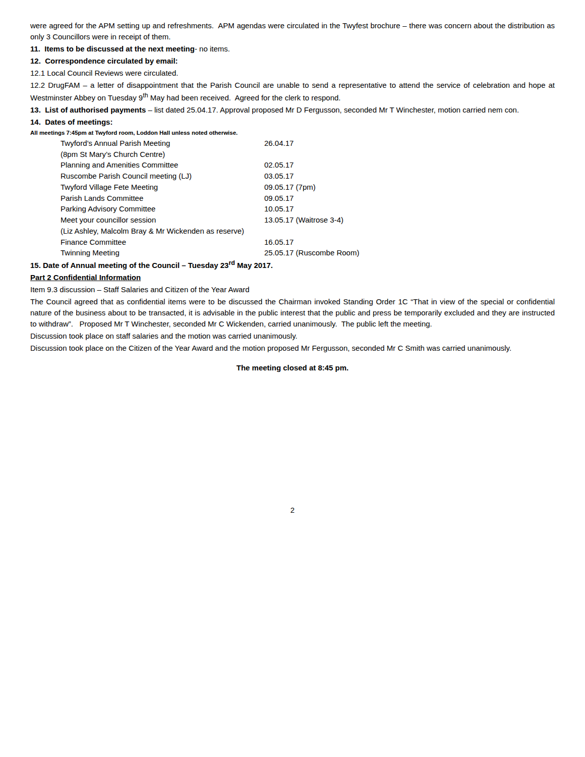were agreed for the APM setting up and refreshments. APM agendas were circulated in the Twyfest brochure – there was concern about the distribution as only 3 Councillors were in receipt of them.
11. Items to be discussed at the next meeting- no items.
12. Correspondence circulated by email:
12.1 Local Council Reviews were circulated.
12.2 DrugFAM – a letter of disappointment that the Parish Council are unable to send a representative to attend the service of celebration and hope at Westminster Abbey on Tuesday 9th May had been received. Agreed for the clerk to respond.
13. List of authorised payments – list dated 25.04.17. Approval proposed Mr D Fergusson, seconded Mr T Winchester, motion carried nem con.
14. Dates of meetings:
All meetings 7:45pm at Twyford room, Loddon Hall unless noted otherwise.
| Twyford’s Annual Parish Meeting | 26.04.17 |
| (8pm St Mary’s Church Centre) | |
| Planning and Amenities Committee | 02.05.17 |
| Ruscombe Parish Council meeting (LJ) | 03.05.17 |
| Twyford Village Fete Meeting | 09.05.17 (7pm) |
| Parish Lands Committee | 09.05.17 |
| Parking Advisory Committee | 10.05.17 |
| Meet your councillor session | 13.05.17 (Waitrose 3-4) |
| (Liz Ashley, Malcolm Bray & Mr Wickenden as reserve) | |
| Finance Committee | 16.05.17 |
| Twinning Meeting | 25.05.17 (Ruscombe Room) |
15. Date of Annual meeting of the Council – Tuesday 23rd May 2017.
Part 2 Confidential Information
Item 9.3 discussion – Staff Salaries and Citizen of the Year Award
The Council agreed that as confidential items were to be discussed the Chairman invoked Standing Order 1C “That in view of the special or confidential nature of the business about to be transacted, it is advisable in the public interest that the public and press be temporarily excluded and they are instructed to withdraw”. Proposed Mr T Winchester, seconded Mr C Wickenden, carried unanimously. The public left the meeting.
Discussion took place on staff salaries and the motion was carried unanimously.
Discussion took place on the Citizen of the Year Award and the motion proposed Mr Fergusson, seconded Mr C Smith was carried unanimously.
The meeting closed at 8:45 pm.
2